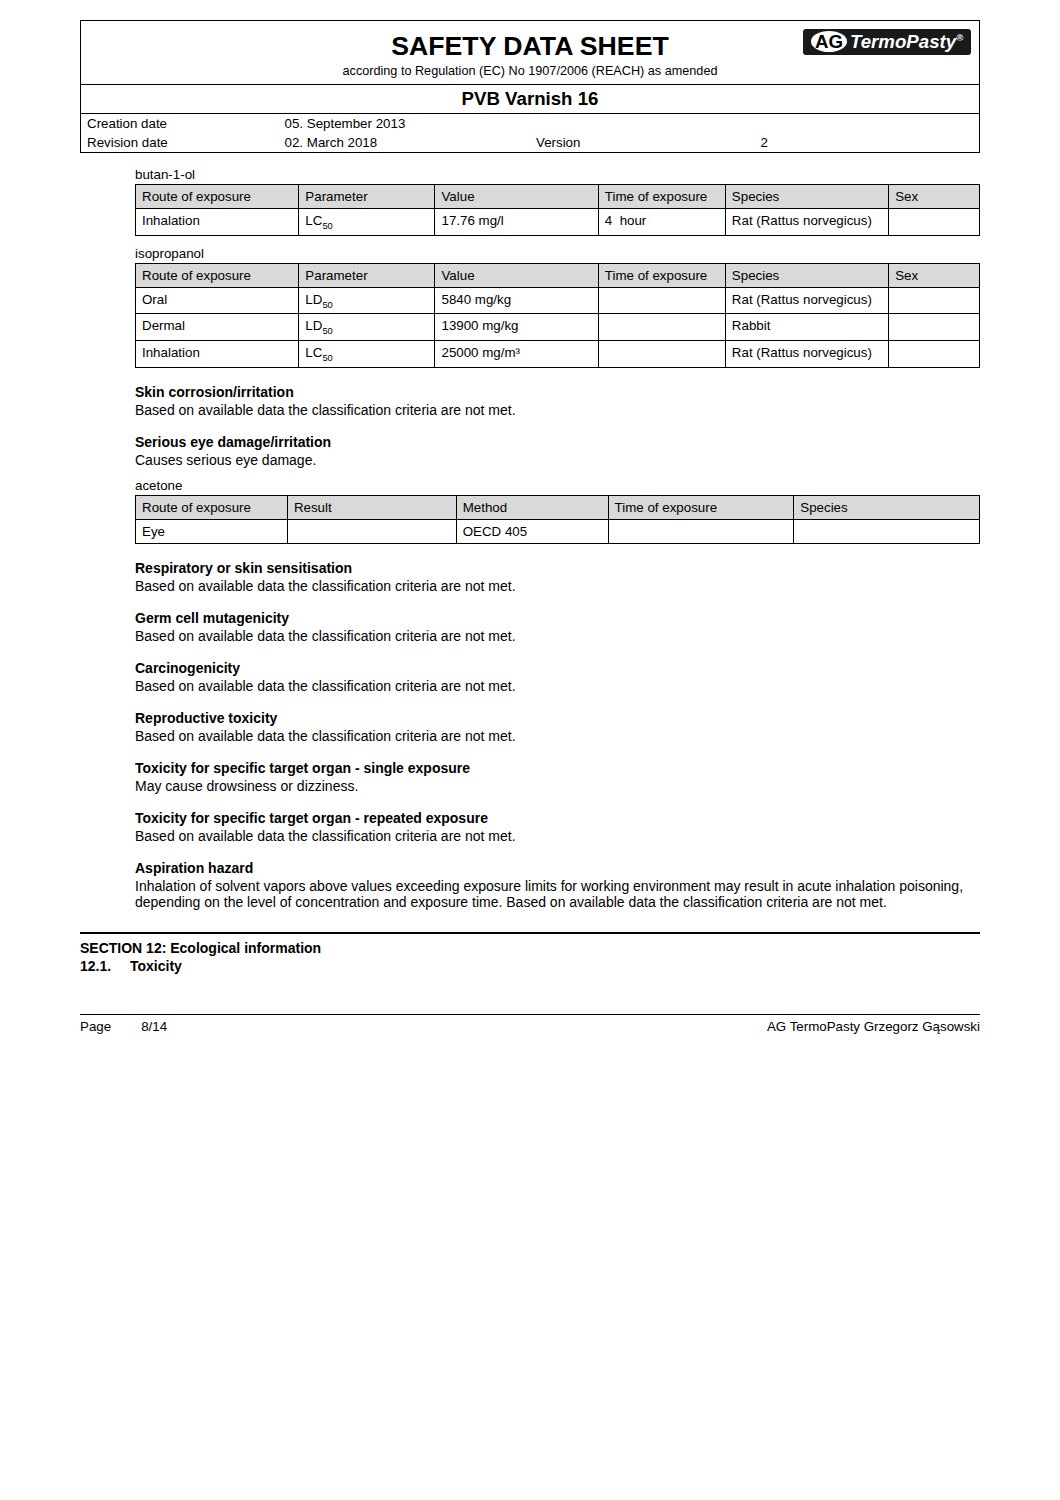AGTermoPasty®
SAFETY DATA SHEET
according to Regulation (EC) No 1907/2006 (REACH) as amended
PVB Varnish 16
| Creation date | 05. September 2013 | | |
| Revision date | 02. March 2018 | Version | 2 |
butan-1-ol
| Route of exposure | Parameter | Value | Time of exposure | Species | Sex |
| --- | --- | --- | --- | --- | --- |
| Inhalation | LC 50 | 17.76 mg/l | 4 hour | Rat (Rattus norvegicus) | |
isopropanol
| Route of exposure | Parameter | Value | Time of exposure | Species | Sex |
| --- | --- | --- | --- | --- | --- |
| Oral | LD 50 | 5840 mg/kg | | Rat (Rattus norvegicus) | |
| Dermal | LD 50 | 13900 mg/kg | | Rabbit | |
| Inhalation | LC 50 | 25000 mg/m³ | | Rat (Rattus norvegicus) | |
Skin corrosion/irritation
Based on available data the classification criteria are not met.
Serious eye damage/irritation
Causes serious eye damage.
acetone
| Route of exposure | Result | Method | Time of exposure | Species |
| --- | --- | --- | --- | --- |
| Eye | | OECD 405 | | |
Respiratory or skin sensitisation
Based on available data the classification criteria are not met.
Germ cell mutagenicity
Based on available data the classification criteria are not met.
Carcinogenicity
Based on available data the classification criteria are not met.
Reproductive toxicity
Based on available data the classification criteria are not met.
Toxicity for specific target organ - single exposure
May cause drowsiness or dizziness.
Toxicity for specific target organ - repeated exposure
Based on available data the classification criteria are not met.
Aspiration hazard
Inhalation of solvent vapors above values exceeding exposure limits for working environment may result in acute inhalation poisoning, depending on the level of concentration and exposure time. Based on available data the classification criteria are not met.
SECTION 12: Ecological information
12.1. Toxicity
Page 8/14
AG TermoPasty Grzegorz Gąsowski